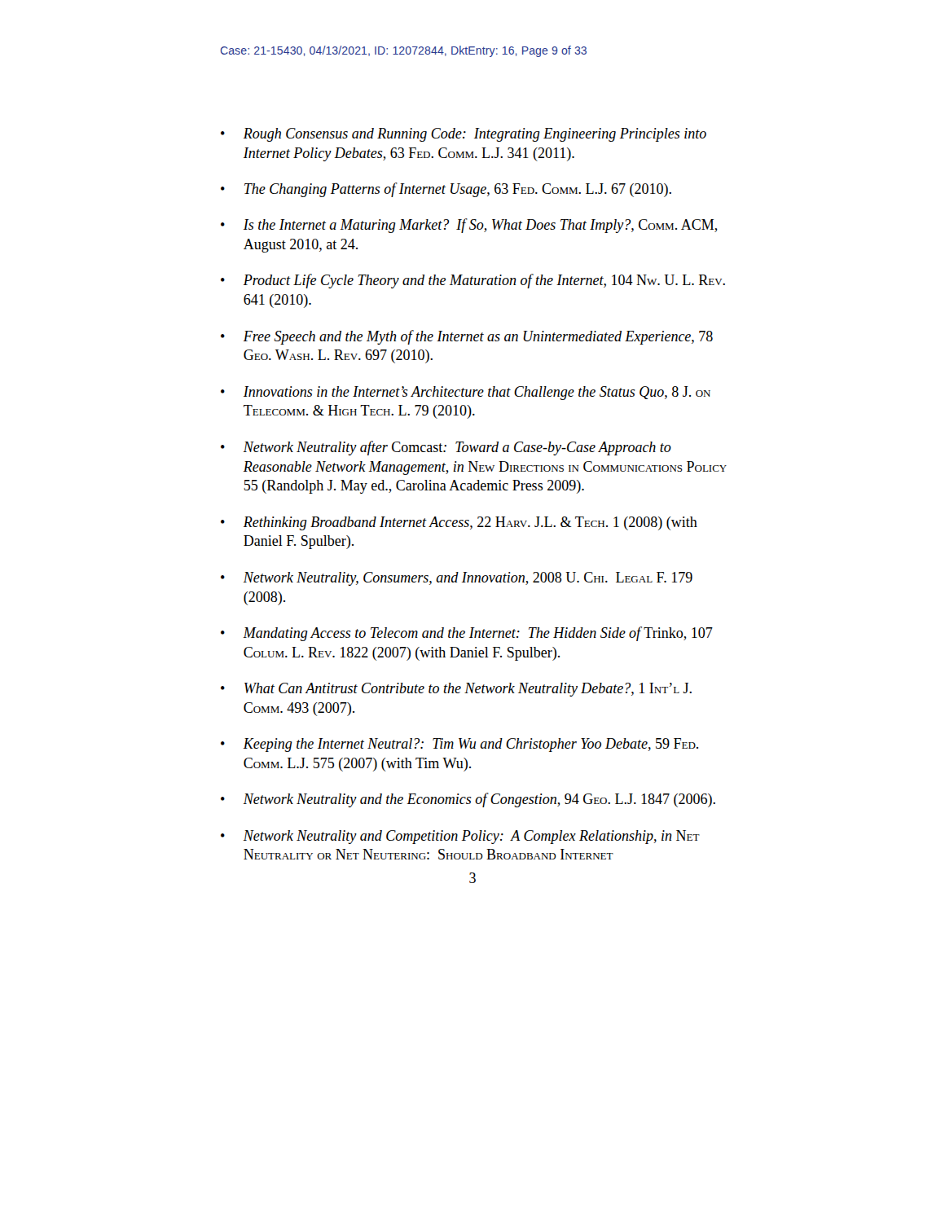Case: 21-15430, 04/13/2021, ID: 12072844, DktEntry: 16, Page 9 of 33
Rough Consensus and Running Code: Integrating Engineering Principles into Internet Policy Debates, 63 Fed. Comm. L.J. 341 (2011).
The Changing Patterns of Internet Usage, 63 Fed. Comm. L.J. 67 (2010).
Is the Internet a Maturing Market? If So, What Does That Imply?, Comm. ACM, August 2010, at 24.
Product Life Cycle Theory and the Maturation of the Internet, 104 Nw. U. L. Rev. 641 (2010).
Free Speech and the Myth of the Internet as an Unintermediated Experience, 78 Geo. Wash. L. Rev. 697 (2010).
Innovations in the Internet’s Architecture that Challenge the Status Quo, 8 J. on Telecomm. & High Tech. L. 79 (2010).
Network Neutrality after Comcast: Toward a Case-by-Case Approach to Reasonable Network Management, in New Directions in Communications Policy 55 (Randolph J. May ed., Carolina Academic Press 2009).
Rethinking Broadband Internet Access, 22 Harv. J.L. & Tech. 1 (2008) (with Daniel F. Spulber).
Network Neutrality, Consumers, and Innovation, 2008 U. Chi. Legal F. 179 (2008).
Mandating Access to Telecom and the Internet: The Hidden Side of Trinko, 107 Colum. L. Rev. 1822 (2007) (with Daniel F. Spulber).
What Can Antitrust Contribute to the Network Neutrality Debate?, 1 Int’l J. Comm. 493 (2007).
Keeping the Internet Neutral?: Tim Wu and Christopher Yoo Debate, 59 Fed. Comm. L.J. 575 (2007) (with Tim Wu).
Network Neutrality and the Economics of Congestion, 94 Geo. L.J. 1847 (2006).
Network Neutrality and Competition Policy: A Complex Relationship, in Net Neutrality or Net Neutering: Should Broadband Internet
3